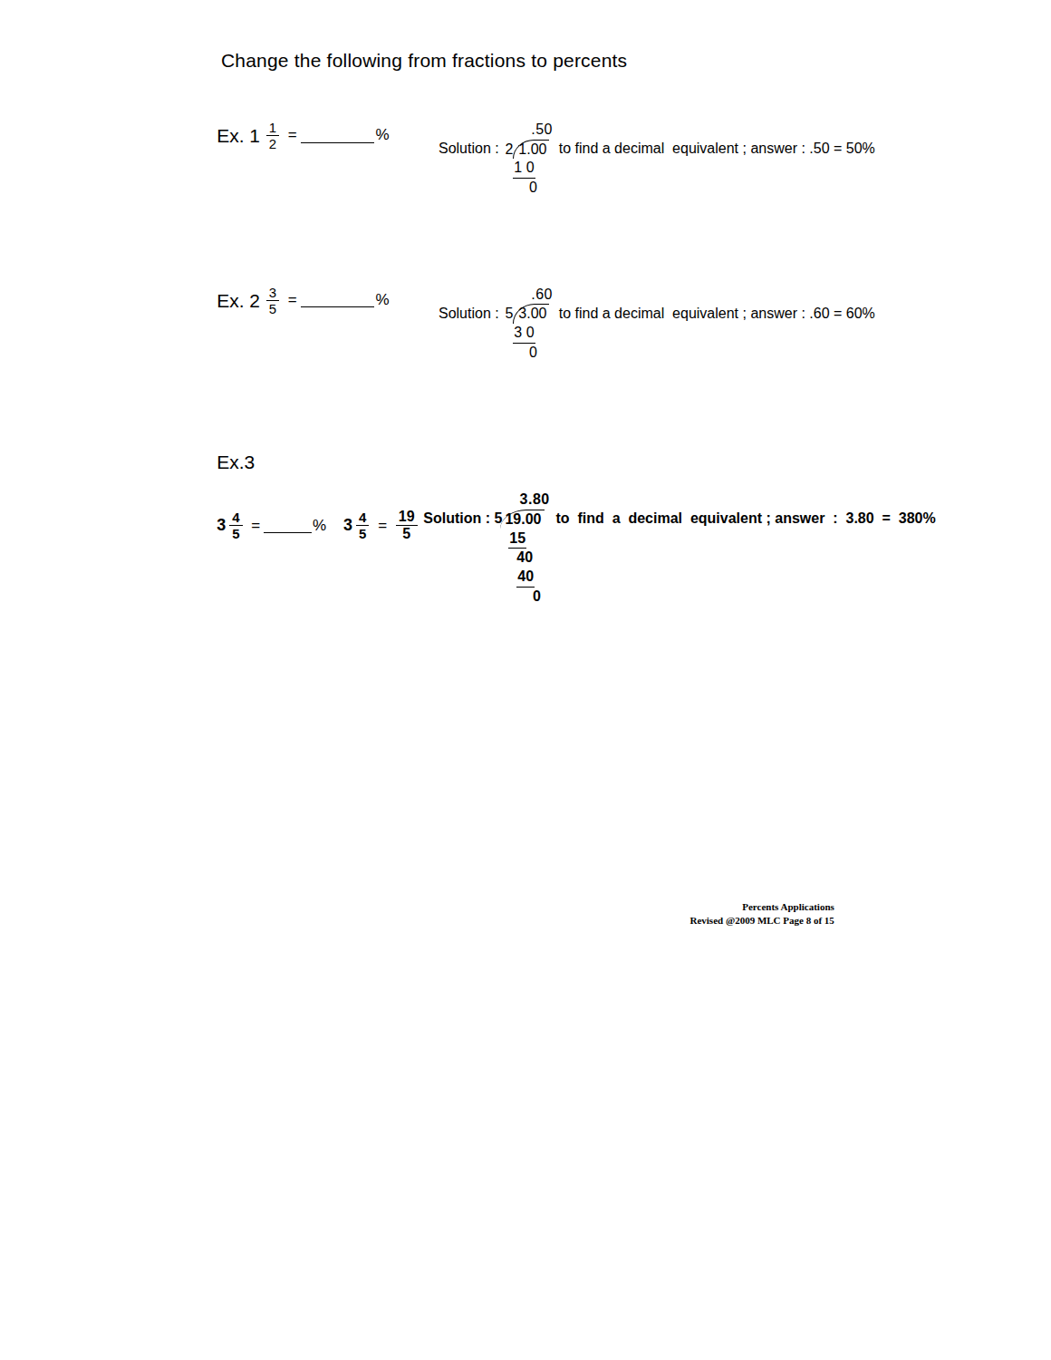Change the following from fractions to percents
Ex. 1 12 = %
Solution : .50 21.00 1 0 0 to find a decimal equivalent ; answer : .50 = 50%
Ex. 2 35 = %
Solution : .60 53.00 3 0 0 to find a decimal equivalent ; answer : .60 = 60%
Ex.3
345 = % 345 = 195 Solution : 5 3.80 19.00 15 40 40 0 to find a decimal equivalent ; answer : 3.80 = 380%
Percents Applications
Revised @2009 MLC Page 8 of 15